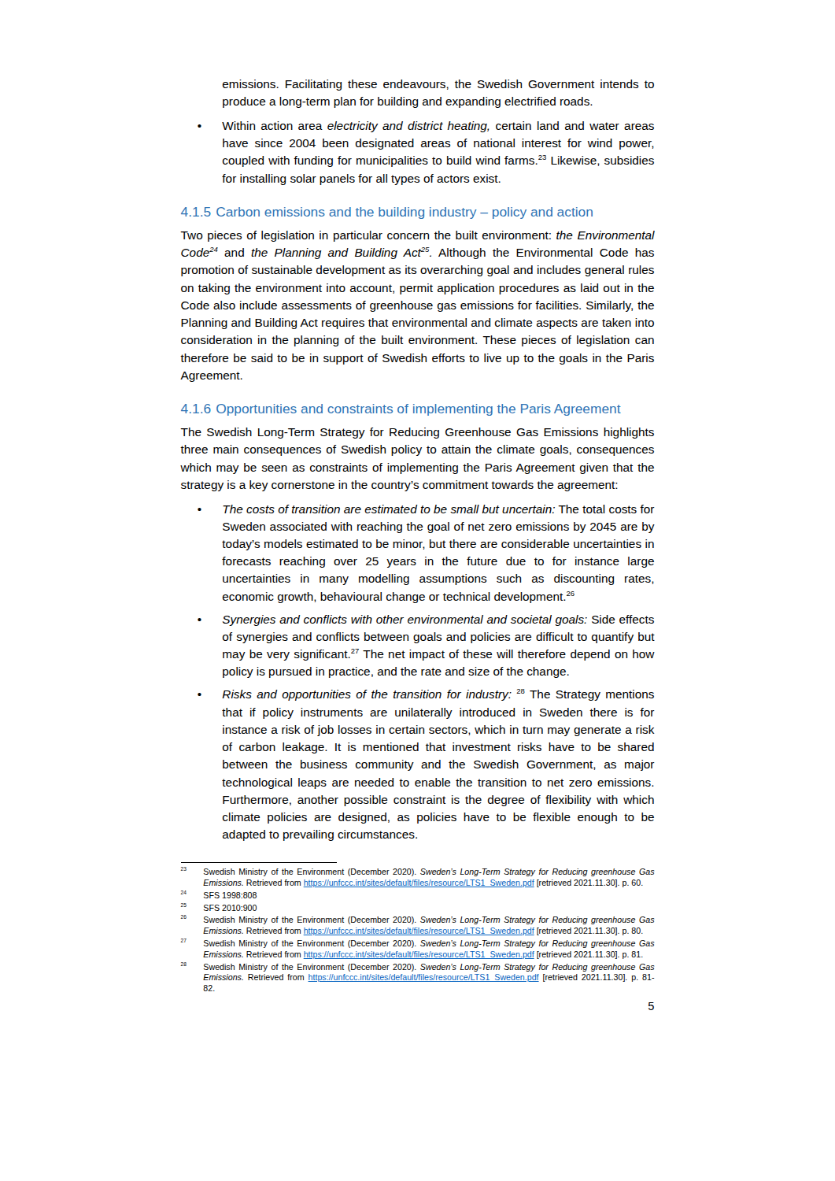emissions. Facilitating these endeavours, the Swedish Government intends to produce a long-term plan for building and expanding electrified roads.
Within action area electricity and district heating, certain land and water areas have since 2004 been designated areas of national interest for wind power, coupled with funding for municipalities to build wind farms.23 Likewise, subsidies for installing solar panels for all types of actors exist.
4.1.5 Carbon emissions and the building industry – policy and action
Two pieces of legislation in particular concern the built environment: the Environmental Code24 and the Planning and Building Act25. Although the Environmental Code has promotion of sustainable development as its overarching goal and includes general rules on taking the environment into account, permit application procedures as laid out in the Code also include assessments of greenhouse gas emissions for facilities. Similarly, the Planning and Building Act requires that environmental and climate aspects are taken into consideration in the planning of the built environment. These pieces of legislation can therefore be said to be in support of Swedish efforts to live up to the goals in the Paris Agreement.
4.1.6 Opportunities and constraints of implementing the Paris Agreement
The Swedish Long-Term Strategy for Reducing Greenhouse Gas Emissions highlights three main consequences of Swedish policy to attain the climate goals, consequences which may be seen as constraints of implementing the Paris Agreement given that the strategy is a key cornerstone in the country’s commitment towards the agreement:
The costs of transition are estimated to be small but uncertain: The total costs for Sweden associated with reaching the goal of net zero emissions by 2045 are by today’s models estimated to be minor, but there are considerable uncertainties in forecasts reaching over 25 years in the future due to for instance large uncertainties in many modelling assumptions such as discounting rates, economic growth, behavioural change or technical development.26
Synergies and conflicts with other environmental and societal goals: Side effects of synergies and conflicts between goals and policies are difficult to quantify but may be very significant.27 The net impact of these will therefore depend on how policy is pursued in practice, and the rate and size of the change.
Risks and opportunities of the transition for industry: 28 The Strategy mentions that if policy instruments are unilaterally introduced in Sweden there is for instance a risk of job losses in certain sectors, which in turn may generate a risk of carbon leakage. It is mentioned that investment risks have to be shared between the business community and the Swedish Government, as major technological leaps are needed to enable the transition to net zero emissions. Furthermore, another possible constraint is the degree of flexibility with which climate policies are designed, as policies have to be flexible enough to be adapted to prevailing circumstances.
23
Swedish Ministry of the Environment (December 2020). Sweden’s Long-Term Strategy for Reducing greenhouse Gas Emissions. Retrieved from https://unfccc.int/sites/default/files/resource/LTS1_Sweden.pdf [retrieved 2021.11.30]. p. 60.
24
SFS 1998:808
25
SFS 2010:900
26
Swedish Ministry of the Environment (December 2020). Sweden’s Long-Term Strategy for Reducing greenhouse Gas Emissions. Retrieved from https://unfccc.int/sites/default/files/resource/LTS1_Sweden.pdf [retrieved 2021.11.30]. p. 80.
27
Swedish Ministry of the Environment (December 2020). Sweden’s Long-Term Strategy for Reducing greenhouse Gas Emissions. Retrieved from https://unfccc.int/sites/default/files/resource/LTS1_Sweden.pdf [retrieved 2021.11.30]. p. 81.
28
Swedish Ministry of the Environment (December 2020). Sweden’s Long-Term Strategy for Reducing greenhouse Gas Emissions. Retrieved from https://unfccc.int/sites/default/files/resource/LTS1_Sweden.pdf [retrieved 2021.11.30]. p. 81-82.
5